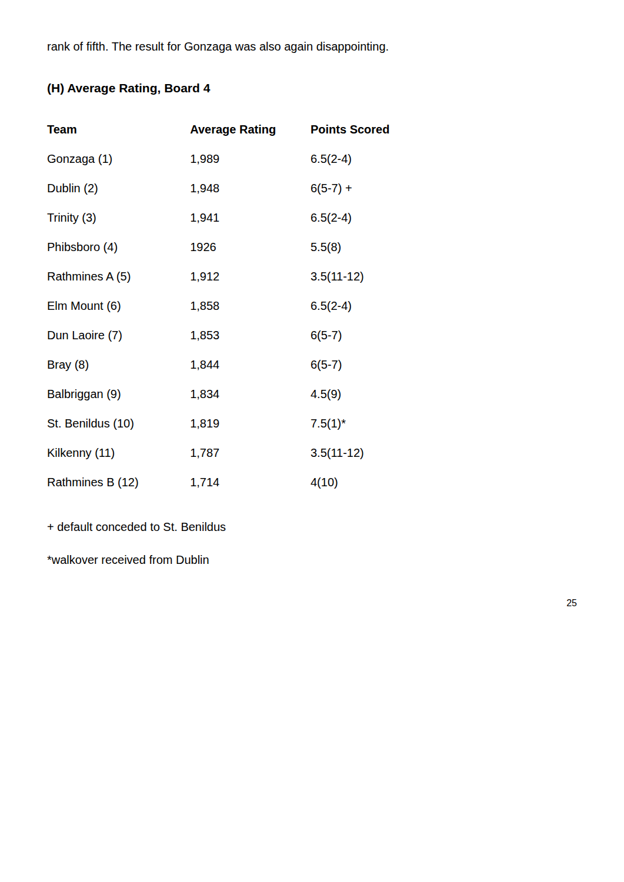rank of fifth. The result for Gonzaga was also again disappointing.
(H) Average Rating, Board 4
| Team | Average Rating | Points Scored |
| --- | --- | --- |
| Gonzaga (1) | 1,989 | 6.5(2-4) |
| Dublin (2) | 1,948 | 6(5-7) + |
| Trinity (3) | 1,941 | 6.5(2-4) |
| Phibsboro (4) | 1926 | 5.5(8) |
| Rathmines A (5) | 1,912 | 3.5(11-12) |
| Elm Mount (6) | 1,858 | 6.5(2-4) |
| Dun Laoire (7) | 1,853 | 6(5-7) |
| Bray (8) | 1,844 | 6(5-7) |
| Balbriggan (9) | 1,834 | 4.5(9) |
| St. Benildus (10) | 1,819 | 7.5(1)* |
| Kilkenny (11) | 1,787 | 3.5(11-12) |
| Rathmines B (12) | 1,714 | 4(10) |
+ default conceded to St. Benildus
*walkover received from Dublin
25